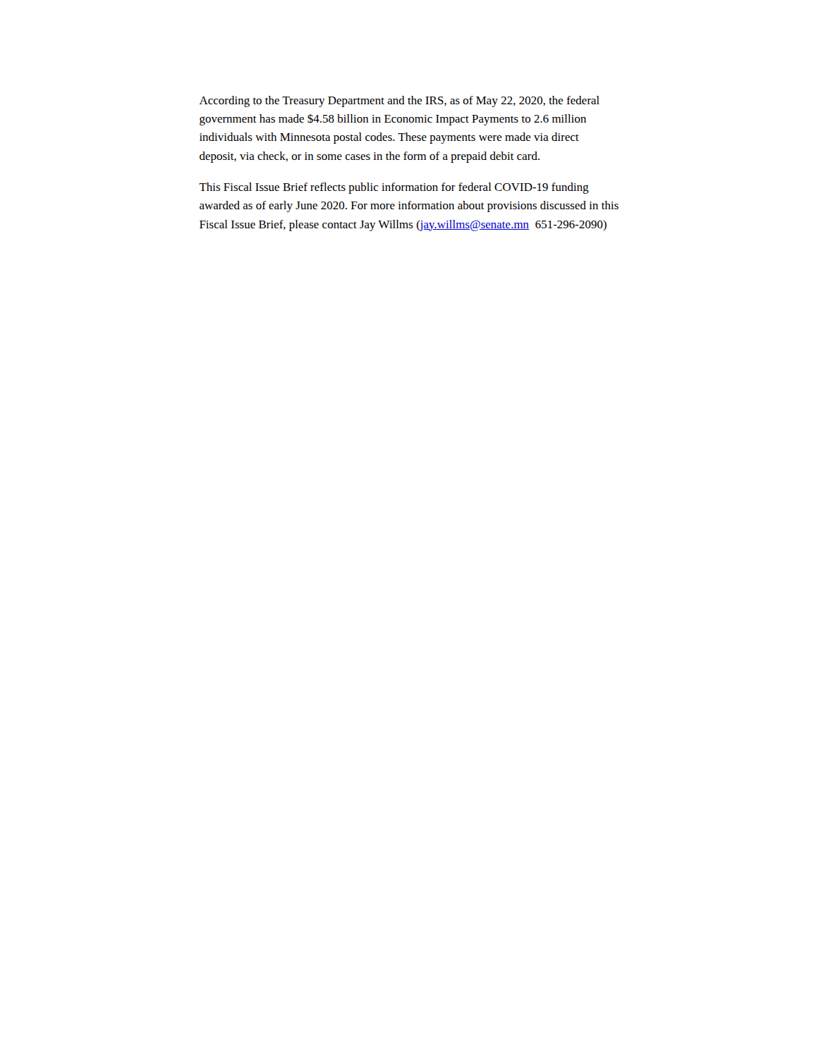According to the Treasury Department and the IRS, as of May 22, 2020, the federal government has made $4.58 billion in Economic Impact Payments to 2.6 million individuals with Minnesota postal codes. These payments were made via direct deposit, via check, or in some cases in the form of a prepaid debit card.
This Fiscal Issue Brief reflects public information for federal COVID-19 funding awarded as of early June 2020. For more information about provisions discussed in this Fiscal Issue Brief, please contact Jay Willms (jay.willms@senate.mn 651-296-2090)